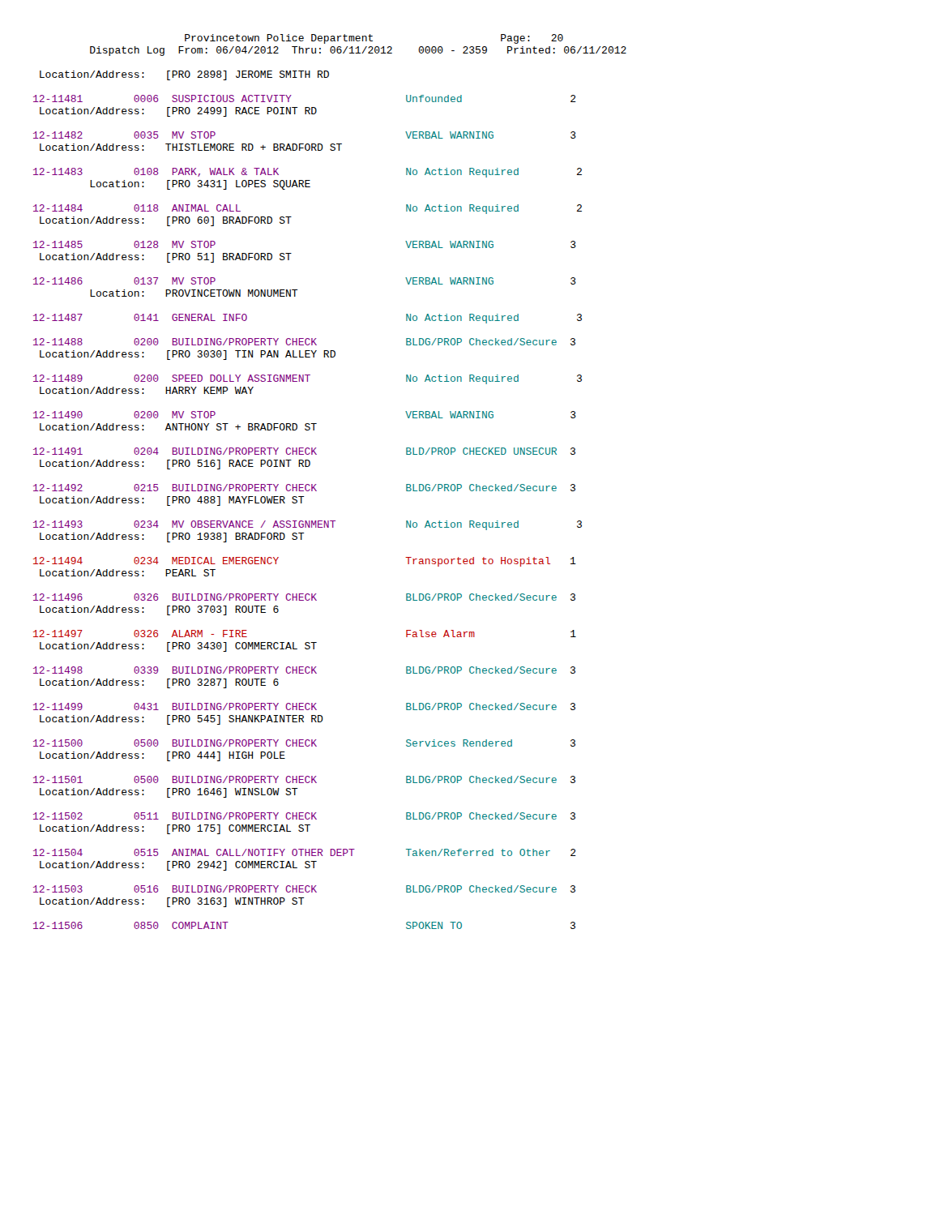Provincetown Police Department                    Page:   20
         Dispatch Log  From: 06/04/2012  Thru: 06/11/2012    0000 - 2359   Printed: 06/11/2012

 Location/Address:   [PRO 2898] JEROME SMITH RD

12-11481        0006  SUSPICIOUS ACTIVITY                  Unfounded                 2 
 Location/Address:   [PRO 2499] RACE POINT RD

12-11482        0035  MV STOP                              VERBAL WARNING            3 
 Location/Address:   THISTLEMORE RD + BRADFORD ST

12-11483        0108  PARK, WALK & TALK                    No Action Required         2 
         Location:   [PRO 3431] LOPES SQUARE

12-11484        0118  ANIMAL CALL                          No Action Required         2 
 Location/Address:   [PRO 60] BRADFORD ST

12-11485        0128  MV STOP                              VERBAL WARNING            3 
 Location/Address:   [PRO 51] BRADFORD ST

12-11486        0137  MV STOP                              VERBAL WARNING            3 
         Location:   PROVINCETOWN MONUMENT

12-11487        0141  GENERAL INFO                         No Action Required         3 

12-11488        0200  BUILDING/PROPERTY CHECK              BLDG/PROP Checked/Secure  3 
 Location/Address:   [PRO 3030] TIN PAN ALLEY RD

12-11489        0200  SPEED DOLLY ASSIGNMENT               No Action Required         3 
 Location/Address:   HARRY KEMP WAY

12-11490        0200  MV STOP                              VERBAL WARNING            3 
 Location/Address:   ANTHONY ST + BRADFORD ST

12-11491        0204  BUILDING/PROPERTY CHECK              BLD/PROP CHECKED UNSECUR  3 
 Location/Address:   [PRO 516] RACE POINT RD

12-11492        0215  BUILDING/PROPERTY CHECK              BLDG/PROP Checked/Secure  3 
 Location/Address:   [PRO 488] MAYFLOWER ST

12-11493        0234  MV OBSERVANCE / ASSIGNMENT           No Action Required         3 
 Location/Address:   [PRO 1938] BRADFORD ST

12-11494        0234  MEDICAL EMERGENCY                    Transported to Hospital   1 
 Location/Address:   PEARL ST

12-11496        0326  BUILDING/PROPERTY CHECK              BLDG/PROP Checked/Secure  3 
 Location/Address:   [PRO 3703] ROUTE 6

12-11497        0326  ALARM - FIRE                         False Alarm               1 
 Location/Address:   [PRO 3430] COMMERCIAL ST

12-11498        0339  BUILDING/PROPERTY CHECK              BLDG/PROP Checked/Secure  3 
 Location/Address:   [PRO 3287] ROUTE 6

12-11499        0431  BUILDING/PROPERTY CHECK              BLDG/PROP Checked/Secure  3 
 Location/Address:   [PRO 545] SHANKPAINTER RD

12-11500        0500  BUILDING/PROPERTY CHECK              Services Rendered         3 
 Location/Address:   [PRO 444] HIGH POLE

12-11501        0500  BUILDING/PROPERTY CHECK              BLDG/PROP Checked/Secure  3 
 Location/Address:   [PRO 1646] WINSLOW ST

12-11502        0511  BUILDING/PROPERTY CHECK              BLDG/PROP Checked/Secure  3 
 Location/Address:   [PRO 175] COMMERCIAL ST

12-11504        0515  ANIMAL CALL/NOTIFY OTHER DEPT        Taken/Referred to Other   2 
 Location/Address:   [PRO 2942] COMMERCIAL ST

12-11503        0516  BUILDING/PROPERTY CHECK              BLDG/PROP Checked/Secure  3 
 Location/Address:   [PRO 3163] WINTHROP ST

12-11506        0850  COMPLAINT                            SPOKEN TO                 3